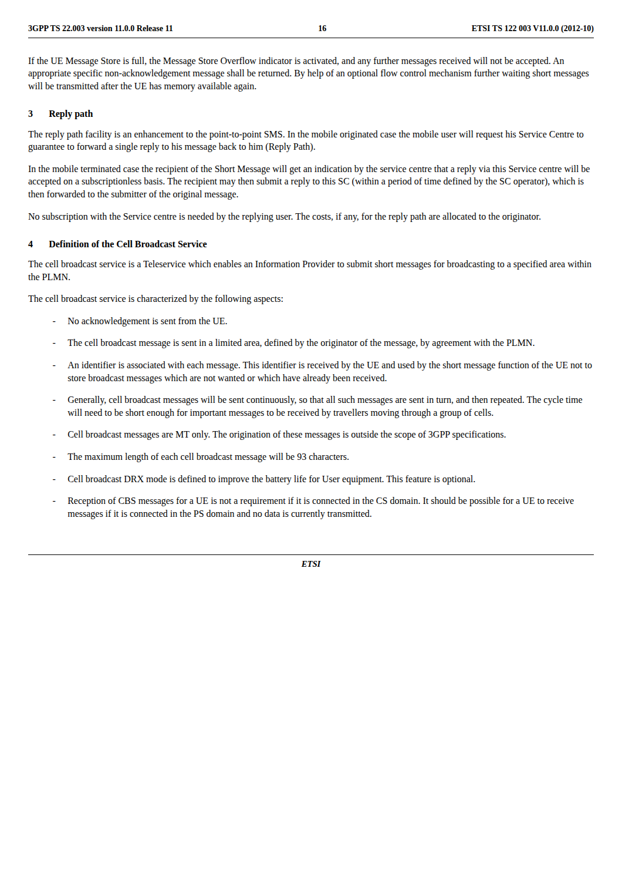3GPP TS 22.003 version 11.0.0 Release 11 16 ETSI TS 122 003 V11.0.0 (2012-10)
If the UE Message Store is full, the Message Store Overflow indicator is activated, and any further messages received will not be accepted. An appropriate specific non-acknowledgement message shall be returned. By help of an optional flow control mechanism further waiting short messages will be transmitted after the UE has memory available again.
3 Reply path
The reply path facility is an enhancement to the point-to-point SMS. In the mobile originated case the mobile user will request his Service Centre to guarantee to forward a single reply to his message back to him (Reply Path).
In the mobile terminated case the recipient of the Short Message will get an indication by the service centre that a reply via this Service centre will be accepted on a subscriptionless basis. The recipient may then submit a reply to this SC (within a period of time defined by the SC operator), which is then forwarded to the submitter of the original message.
No subscription with the Service centre is needed by the replying user. The costs, if any, for the reply path are allocated to the originator.
4 Definition of the Cell Broadcast Service
The cell broadcast service is a Teleservice which enables an Information Provider to submit short messages for broadcasting to a specified area within the PLMN.
The cell broadcast service is characterized by the following aspects:
No acknowledgement is sent from the UE.
The cell broadcast message is sent in a limited area, defined by the originator of the message, by agreement with the PLMN.
An identifier is associated with each message. This identifier is received by the UE and used by the short message function of the UE not to store broadcast messages which are not wanted or which have already been received.
Generally, cell broadcast messages will be sent continuously, so that all such messages are sent in turn, and then repeated. The cycle time will need to be short enough for important messages to be received by travellers moving through a group of cells.
Cell broadcast messages are MT only. The origination of these messages is outside the scope of 3GPP specifications.
The maximum length of each cell broadcast message will be 93 characters.
Cell broadcast DRX mode is defined to improve the battery life for User equipment. This feature is optional.
Reception of CBS messages for a UE is not a requirement if it is connected in the CS domain. It should be possible for a UE to receive messages if it is connected in the PS domain and no data is currently transmitted.
ETSI